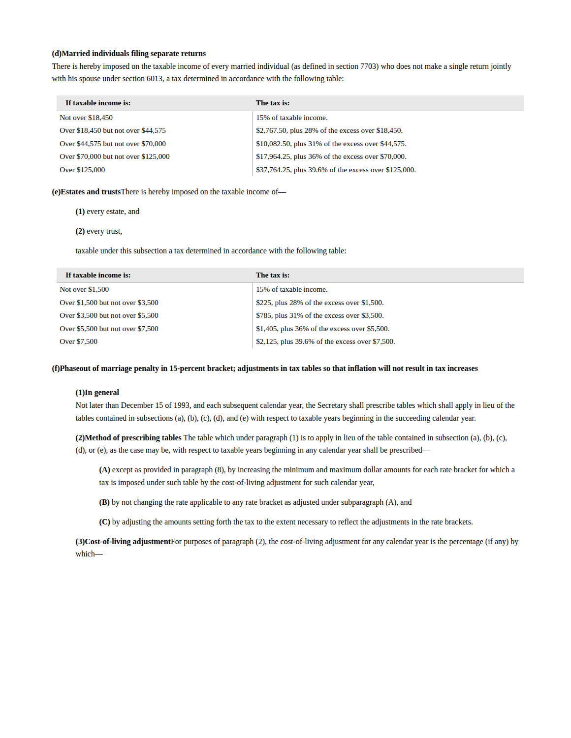(d)Married individuals filing separate returns
There is hereby imposed on the taxable income of every married individual (as defined in section 7703) who does not make a single return jointly with his spouse under section 6013, a tax determined in accordance with the following table:
| If taxable income is: | The tax is: |
| --- | --- |
| Not over $18,450 | 15% of taxable income. |
| Over $18,450 but not over $44,575 | $2,767.50, plus 28% of the excess over $18,450. |
| Over $44,575 but not over $70,000 | $10,082.50, plus 31% of the excess over $44,575. |
| Over $70,000 but not over $125,000 | $17,964.25, plus 36% of the excess over $70,000. |
| Over $125,000 | $37,764.25, plus 39.6% of the excess over $125,000. |
(e)Estates and trusts There is hereby imposed on the taxable income of—
(1) every estate, and
(2) every trust,
taxable under this subsection a tax determined in accordance with the following table:
| If taxable income is: | The tax is: |
| --- | --- |
| Not over $1,500 | 15% of taxable income. |
| Over $1,500 but not over $3,500 | $225, plus 28% of the excess over $1,500. |
| Over $3,500 but not over $5,500 | $785, plus 31% of the excess over $3,500. |
| Over $5,500 but not over $7,500 | $1,405, plus 36% of the excess over $5,500. |
| Over $7,500 | $2,125, plus 39.6% of the excess over $7,500. |
(f)Phaseout of marriage penalty in 15-percent bracket; adjustments in tax tables so that inflation will not result in tax increases
(1)In general
Not later than December 15 of 1993, and each subsequent calendar year, the Secretary shall prescribe tables which shall apply in lieu of the tables contained in subsections (a), (b), (c), (d), and (e) with respect to taxable years beginning in the succeeding calendar year.
(2)Method of prescribing tables The table which under paragraph (1) is to apply in lieu of the table contained in subsection (a), (b), (c), (d), or (e), as the case may be, with respect to taxable years beginning in any calendar year shall be prescribed—
(A) except as provided in paragraph (8), by increasing the minimum and maximum dollar amounts for each rate bracket for which a tax is imposed under such table by the cost-of-living adjustment for such calendar year,
(B) by not changing the rate applicable to any rate bracket as adjusted under subparagraph (A), and
(C) by adjusting the amounts setting forth the tax to the extent necessary to reflect the adjustments in the rate brackets.
(3)Cost-of-living adjustment For purposes of paragraph (2), the cost-of-living adjustment for any calendar year is the percentage (if any) by which—